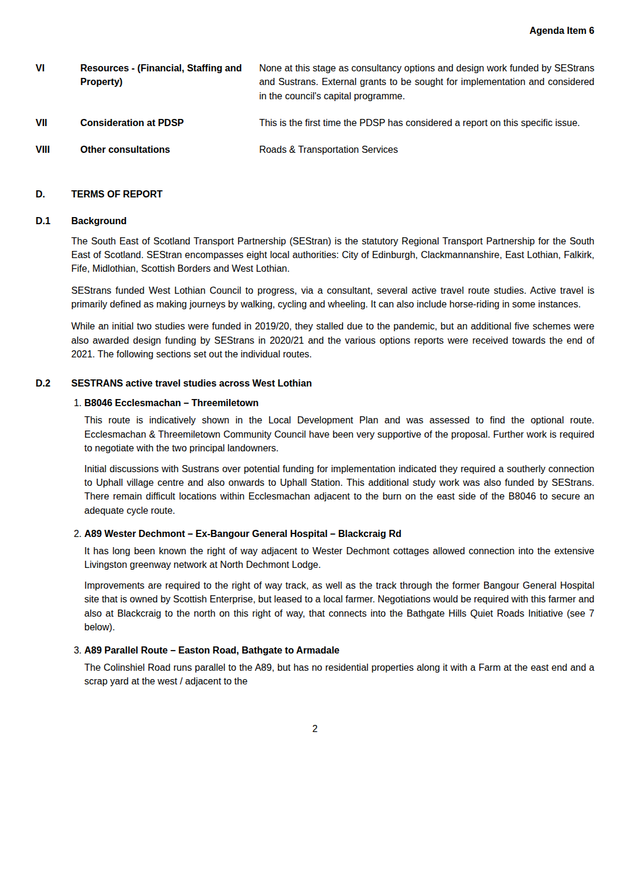Agenda Item 6
| VI | Resources - (Financial, Staffing and Property) | None at this stage as consultancy options and design work funded by SEStrans and Sustrans. External grants to be sought for implementation and considered in the council's capital programme. |
| VII | Consideration at PDSP | This is the first time the PDSP has considered a report on this specific issue. |
| VIII | Other consultations | Roads & Transportation Services |
D.
TERMS OF REPORT
D.1
Background
The South East of Scotland Transport Partnership (SEStran) is the statutory Regional Transport Partnership for the South East of Scotland. SEStran encompasses eight local authorities: City of Edinburgh, Clackmannanshire, East Lothian, Falkirk, Fife, Midlothian, Scottish Borders and West Lothian.
SEStrans funded West Lothian Council to progress, via a consultant, several active travel route studies. Active travel is primarily defined as making journeys by walking, cycling and wheeling. It can also include horse-riding in some instances.
While an initial two studies were funded in 2019/20, they stalled due to the pandemic, but an additional five schemes were also awarded design funding by SEStrans in 2020/21 and the various options reports were received towards the end of 2021. The following sections set out the individual routes.
D.2
SESTRANS active travel studies across West Lothian
B8046 Ecclesmachan – Threemiletown
This route is indicatively shown in the Local Development Plan and was assessed to find the optional route. Ecclesmachan & Threemiletown Community Council have been very supportive of the proposal. Further work is required to negotiate with the two principal landowners.
Initial discussions with Sustrans over potential funding for implementation indicated they required a southerly connection to Uphall village centre and also onwards to Uphall Station. This additional study work was also funded by SEStrans. There remain difficult locations within Ecclesmachan adjacent to the burn on the east side of the B8046 to secure an adequate cycle route.
A89 Wester Dechmont – Ex-Bangour General Hospital – Blackcraig Rd
It has long been known the right of way adjacent to Wester Dechmont cottages allowed connection into the extensive Livingston greenway network at North Dechmont Lodge.
Improvements are required to the right of way track, as well as the track through the former Bangour General Hospital site that is owned by Scottish Enterprise, but leased to a local farmer. Negotiations would be required with this farmer and also at Blackcraig to the north on this right of way, that connects into the Bathgate Hills Quiet Roads Initiative (see 7 below).
A89 Parallel Route – Easton Road, Bathgate to Armadale
The Colinshiel Road runs parallel to the A89, but has no residential properties along it with a Farm at the east end and a scrap yard at the west / adjacent to the
2